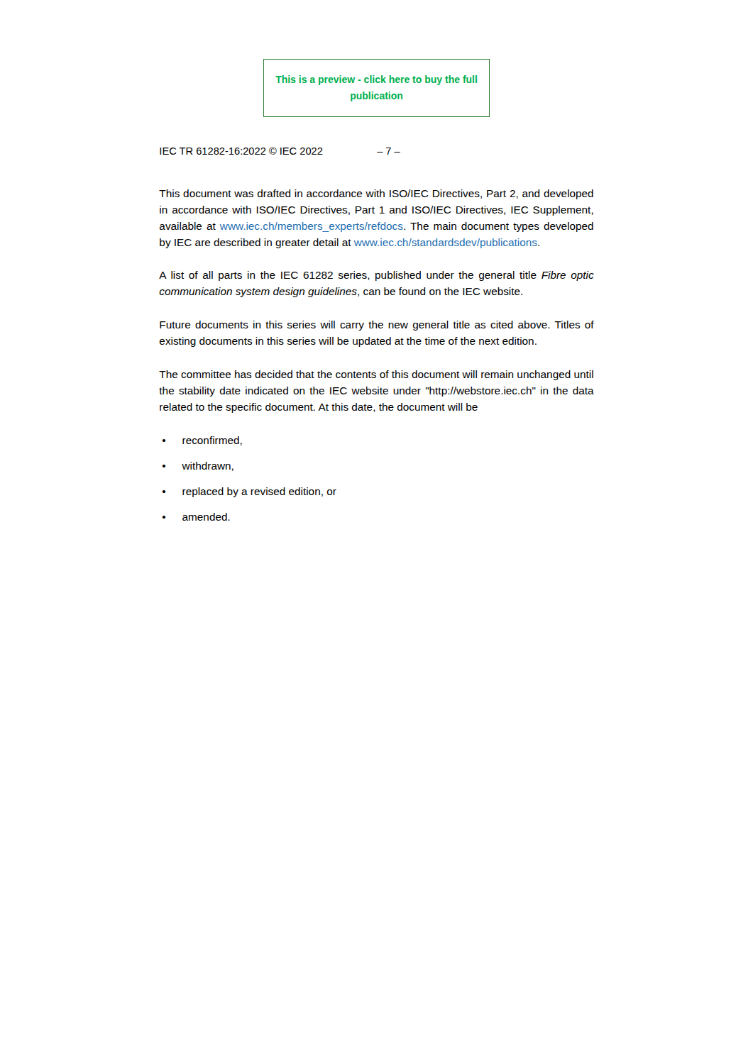This is a preview - click here to buy the full publication
IEC TR 61282-16:2022 © IEC 2022 – 7 –
This document was drafted in accordance with ISO/IEC Directives, Part 2, and developed in accordance with ISO/IEC Directives, Part 1 and ISO/IEC Directives, IEC Supplement, available at www.iec.ch/members_experts/refdocs. The main document types developed by IEC are described in greater detail at www.iec.ch/standardsdev/publications.
A list of all parts in the IEC 61282 series, published under the general title Fibre optic communication system design guidelines, can be found on the IEC website.
Future documents in this series will carry the new general title as cited above. Titles of existing documents in this series will be updated at the time of the next edition.
The committee has decided that the contents of this document will remain unchanged until the stability date indicated on the IEC website under "http://webstore.iec.ch" in the data related to the specific document. At this date, the document will be
reconfirmed,
withdrawn,
replaced by a revised edition, or
amended.